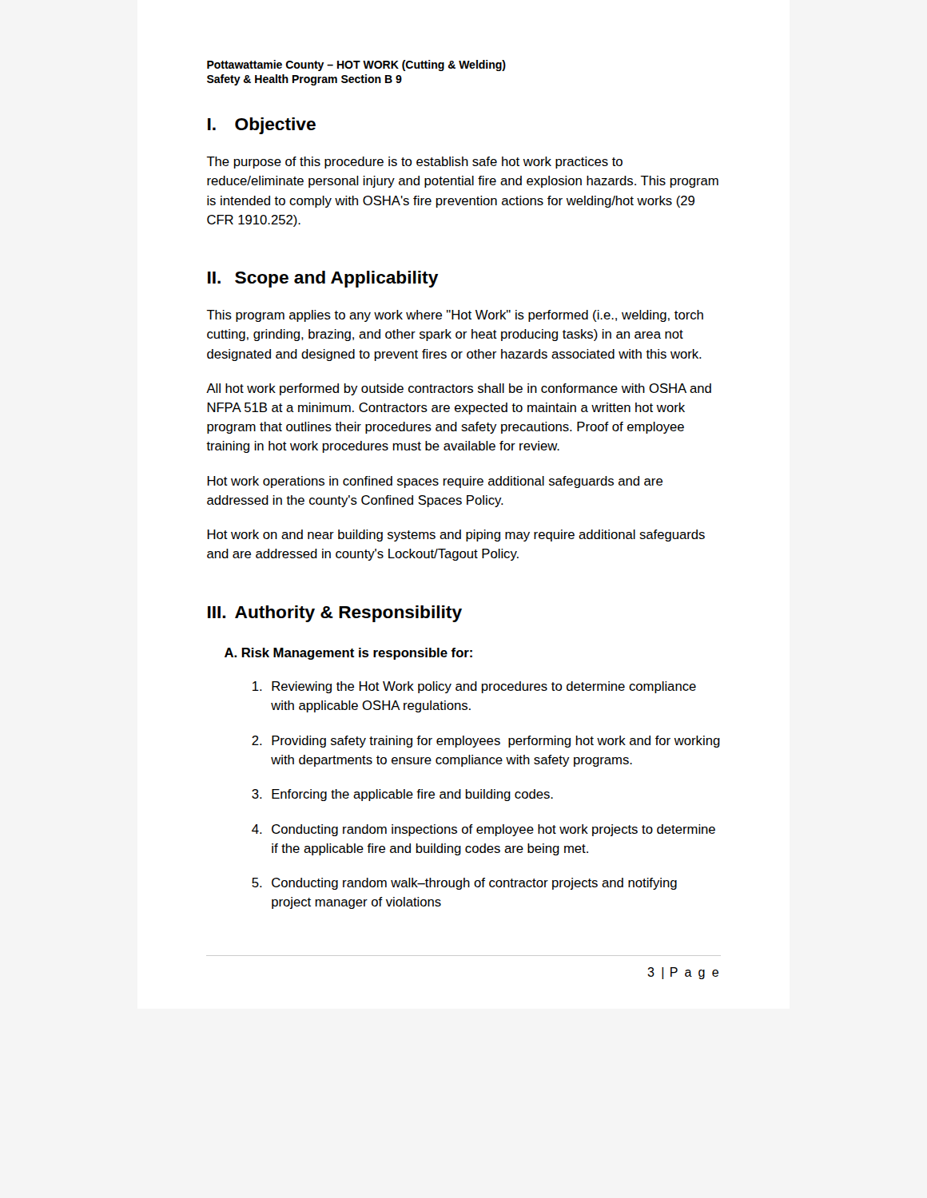Pottawattamie County – HOT WORK (Cutting & Welding)
Safety & Health Program Section B 9
I. Objective
The purpose of this procedure is to establish safe hot work practices to reduce/eliminate personal injury and potential fire and explosion hazards. This program is intended to comply with OSHA's fire prevention actions for welding/hot works (29 CFR 1910.252).
II. Scope and Applicability
This program applies to any work where "Hot Work" is performed (i.e., welding, torch cutting, grinding, brazing, and other spark or heat producing tasks) in an area not designated and designed to prevent fires or other hazards associated with this work.
All hot work performed by outside contractors shall be in conformance with OSHA and NFPA 51B at a minimum. Contractors are expected to maintain a written hot work program that outlines their procedures and safety precautions. Proof of employee training in hot work procedures must be available for review.
Hot work operations in confined spaces require additional safeguards and are addressed in the county's Confined Spaces Policy.
Hot work on and near building systems and piping may require additional safeguards and are addressed in county's Lockout/Tagout Policy.
III. Authority & Responsibility
Risk Management is responsible for:
Reviewing the Hot Work policy and procedures to determine compliance with applicable OSHA regulations.
Providing safety training for employees performing hot work and for working with departments to ensure compliance with safety programs.
Enforcing the applicable fire and building codes.
Conducting random inspections of employee hot work projects to determine if the applicable fire and building codes are being met.
Conducting random walk–through of contractor projects and notifying project manager of violations
3 | P a g e